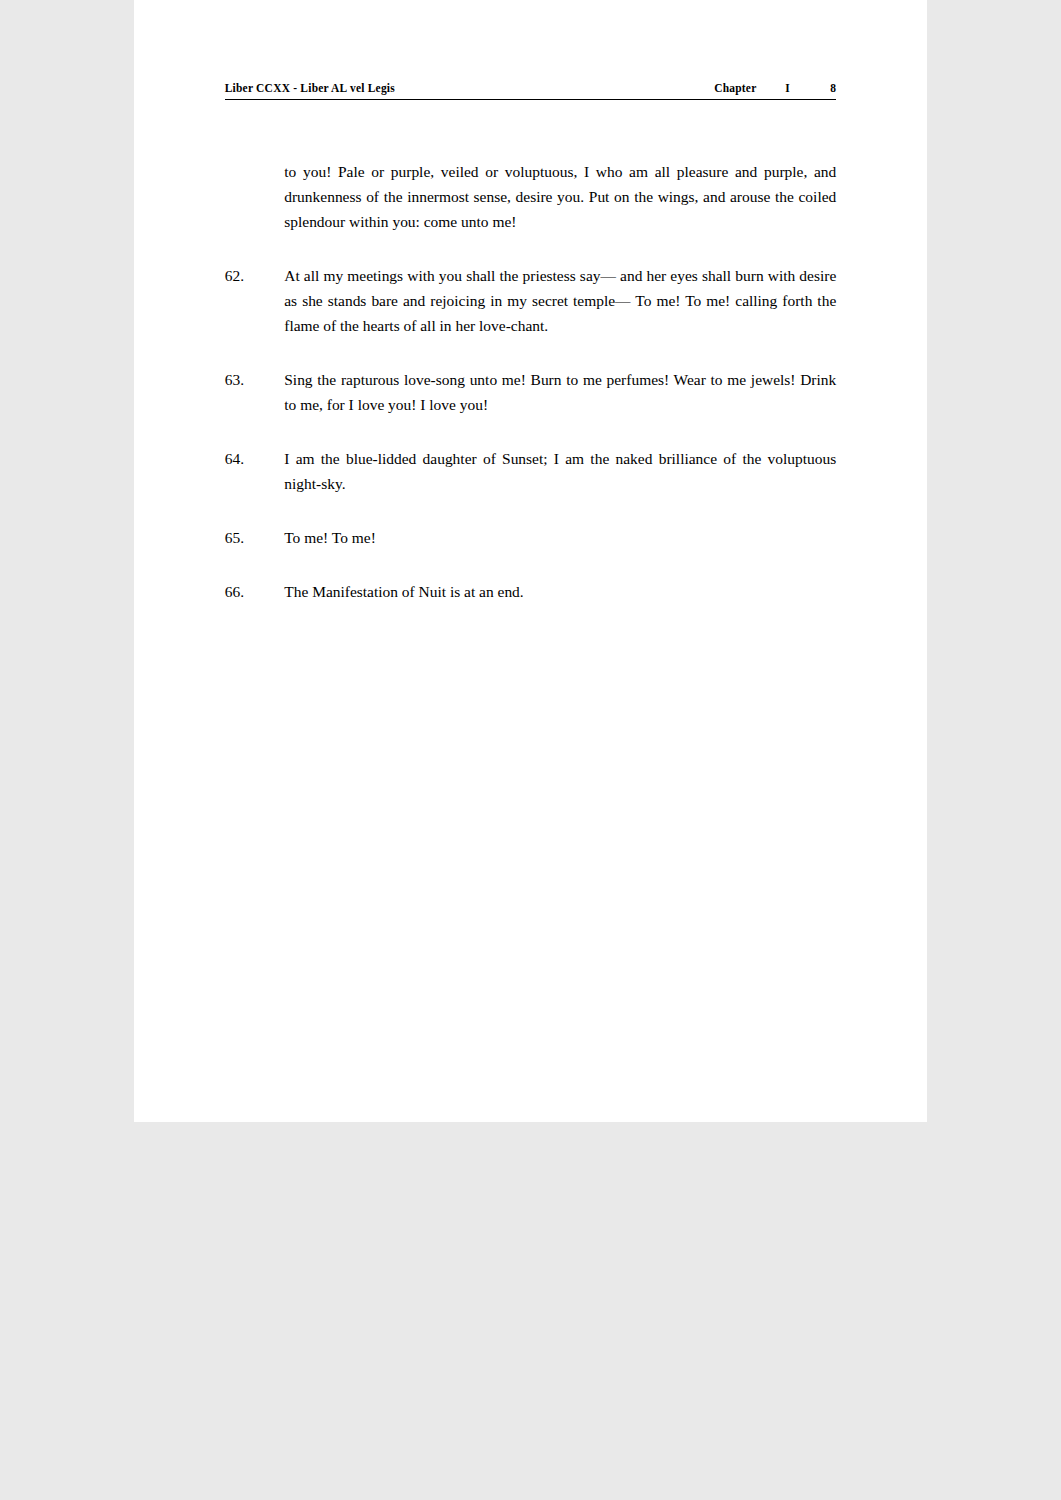Liber CCXX - Liber AL vel Legis Chapter I 8
to you! Pale or purple, veiled or voluptuous, I who am all pleasure and purple, and drunkenness of the innermost sense, desire you. Put on the wings, and arouse the coiled splendour within you: come unto me!
62. At all my meetings with you shall the priestess say— and her eyes shall burn with desire as she stands bare and rejoicing in my secret temple— To me! To me! calling forth the flame of the hearts of all in her love-chant.
63. Sing the rapturous love-song unto me! Burn to me perfumes! Wear to me jewels! Drink to me, for I love you! I love you!
64. I am the blue-lidded daughter of Sunset; I am the naked brilliance of the voluptuous night-sky.
65. To me! To me!
66. The Manifestation of Nuit is at an end.